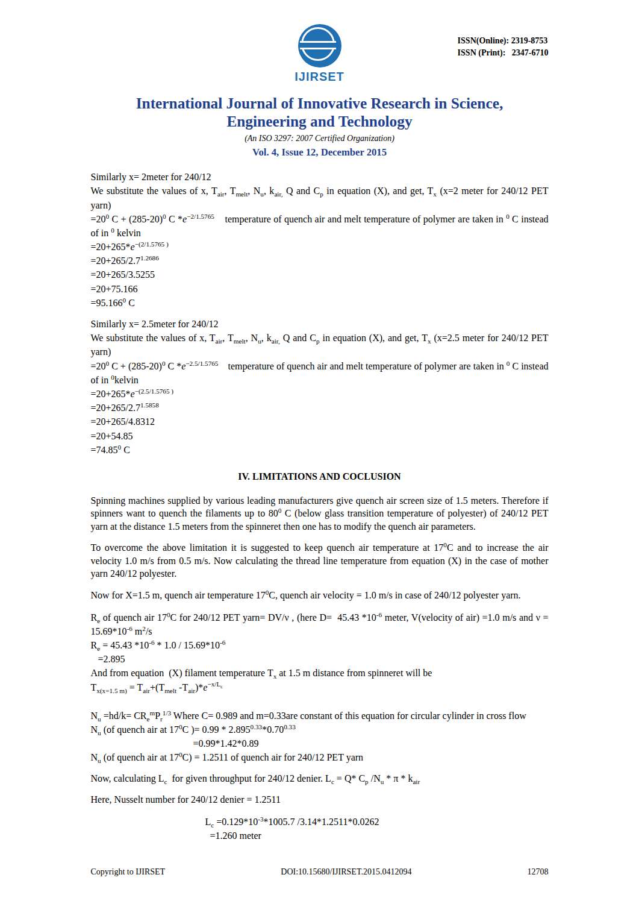IJIRSET
ISSN(Online): 2319-8753
ISSN (Print): 2347-6710
International Journal of Innovative Research in Science,
Engineering and Technology
(An ISO 3297: 2007 Certified Organization)
Vol. 4, Issue 12, December 2015
Similarly x= 2meter for 240/12
We substitute the values of x, Tair, Tmelt, Nu, kair, Q and Cp in equation (X), and get, Tx (x=2 meter for 240/12 PET yarn)
=200 C + (285-20)0 C *e−2/1.5765 temperature of quench air and melt temperature of polymer are taken in 0 C instead of in 0 kelvin
=20+265*e−(2/1.5765 )
=20+265/2.71.2686
=20+265/3.5255
=20+75.166
=95.1660 C
Similarly x= 2.5meter for 240/12
We substitute the values of x, Tair, Tmelt, Nu, kair, Q and Cp in equation (X), and get, Tx (x=2.5 meter for 240/12 PET yarn)
=200 C + (285-20)0 C *e−2.5/1.5765 temperature of quench air and melt temperature of polymer are taken in 0 C instead of in 0kelvin
=20+265*e−(2.5/1.5765 )
=20+265/2.71.5858
=20+265/4.8312
=20+54.85
=74.850 C
IV. LIMITATIONS AND COCLUSION
Spinning machines supplied by various leading manufacturers give quench air screen size of 1.5 meters. Therefore if spinners want to quench the filaments up to 800 C (below glass transition temperature of polyester) of 240/12 PET yarn at the distance 1.5 meters from the spinneret then one has to modify the quench air parameters.
To overcome the above limitation it is suggested to keep quench air temperature at 170C and to increase the air velocity 1.0 m/s from 0.5 m/s. Now calculating the thread line temperature from equation (X) in the case of mother yarn 240/12 polyester.
Now for X=1.5 m, quench air temperature 170C, quench air velocity = 1.0 m/s in case of 240/12 polyester yarn.
Re of quench air 170C for 240/12 PET yarn= DV/ν , (here D= 45.43 *10-6 meter, V(velocity of air) =1.0 m/s and ν = 15.69*10-6 m2/s
Re = 45.43 *10-6 * 1.0 / 15.69*10-6
=2.895
And from equation (X) filament temperature Tx at 1.5 m distance from spinneret will be
Tx(x=1.5 m) = Tair+(Tmelt -Tair)*e−x/Lc
Nu =hd/k= CRemPr1/3 Where C= 0.989 and m=0.33are constant of this equation for circular cylinder in cross flow
Nu (of quench air at 170C )= 0.99 * 2.8950.33*0.700.33
=0.99*1.42*0.89
Nu (of quench air at 170C) = 1.2511 of quench air for 240/12 PET yarn
Now, calculating Lc for given throughput for 240/12 denier. Lc = Q* Cp /Nu * π * kair
Here, Nusselt number for 240/12 denier = 1.2511
Lc =0.129*10-3*1005.7 /3.14*1.2511*0.0262
=1.260 meter
Copyright to IJIRSET DOI:10.15680/IJIRSET.2015.0412094 12708